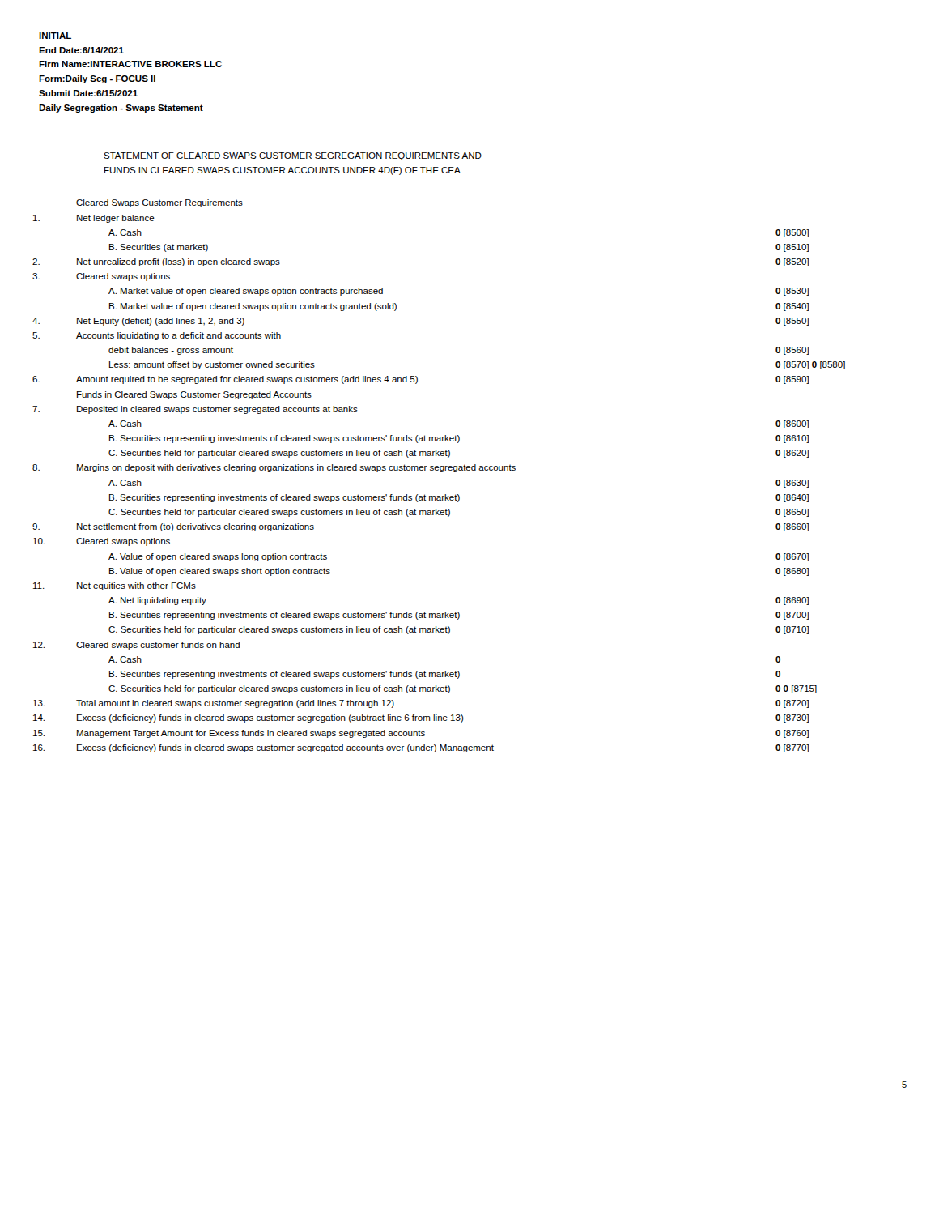INITIAL
End Date:6/14/2021
Firm Name:INTERACTIVE BROKERS LLC
Form:Daily Seg - FOCUS II
Submit Date:6/15/2021
Daily Segregation - Swaps Statement
STATEMENT OF CLEARED SWAPS CUSTOMER SEGREGATION REQUIREMENTS AND
FUNDS IN CLEARED SWAPS CUSTOMER ACCOUNTS UNDER 4D(F) OF THE CEA
| | Cleared Swaps Customer Requirements | |
| 1. | Net ledger balance | |
| | A. Cash | 0 [8500] |
| | B. Securities (at market) | 0 [8510] |
| 2. | Net unrealized profit (loss) in open cleared swaps | 0 [8520] |
| 3. | Cleared swaps options | |
| | A. Market value of open cleared swaps option contracts purchased | 0 [8530] |
| | B. Market value of open cleared swaps option contracts granted (sold) | 0 [8540] |
| 4. | Net Equity (deficit) (add lines 1, 2, and 3) | 0 [8550] |
| 5. | Accounts liquidating to a deficit and accounts with | |
| | debit balances - gross amount | 0 [8560] |
| | Less: amount offset by customer owned securities | 0 [8570] 0 [8580] |
| 6. | Amount required to be segregated for cleared swaps customers (add lines 4 and 5) | 0 [8590] |
| | Funds in Cleared Swaps Customer Segregated Accounts | |
| 7. | Deposited in cleared swaps customer segregated accounts at banks | |
| | A. Cash | 0 [8600] |
| | B. Securities representing investments of cleared swaps customers' funds (at market) | 0 [8610] |
| | C. Securities held for particular cleared swaps customers in lieu of cash (at market) | 0 [8620] |
| 8. | Margins on deposit with derivatives clearing organizations in cleared swaps customer segregated accounts | |
| | A. Cash | 0 [8630] |
| | B. Securities representing investments of cleared swaps customers' funds (at market) | 0 [8640] |
| | C. Securities held for particular cleared swaps customers in lieu of cash (at market) | 0 [8650] |
| 9. | Net settlement from (to) derivatives clearing organizations | 0 [8660] |
| 10. | Cleared swaps options | |
| | A. Value of open cleared swaps long option contracts | 0 [8670] |
| | B. Value of open cleared swaps short option contracts | 0 [8680] |
| 11. | Net equities with other FCMs | |
| | A. Net liquidating equity | 0 [8690] |
| | B. Securities representing investments of cleared swaps customers' funds (at market) | 0 [8700] |
| | C. Securities held for particular cleared swaps customers in lieu of cash (at market) | 0 [8710] |
| 12. | Cleared swaps customer funds on hand | |
| | A. Cash | 0 |
| | B. Securities representing investments of cleared swaps customers' funds (at market) | 0 |
| | C. Securities held for particular cleared swaps customers in lieu of cash (at market) | 0 0 [8715] |
| 13. | Total amount in cleared swaps customer segregation (add lines 7 through 12) | 0 [8720] |
| 14. | Excess (deficiency) funds in cleared swaps customer segregation (subtract line 6 from line 13) | 0 [8730] |
| 15. | Management Target Amount for Excess funds in cleared swaps segregated accounts | 0 [8760] |
| 16. | Excess (deficiency) funds in cleared swaps customer segregated accounts over (under) Management | 0 [8770] |
5